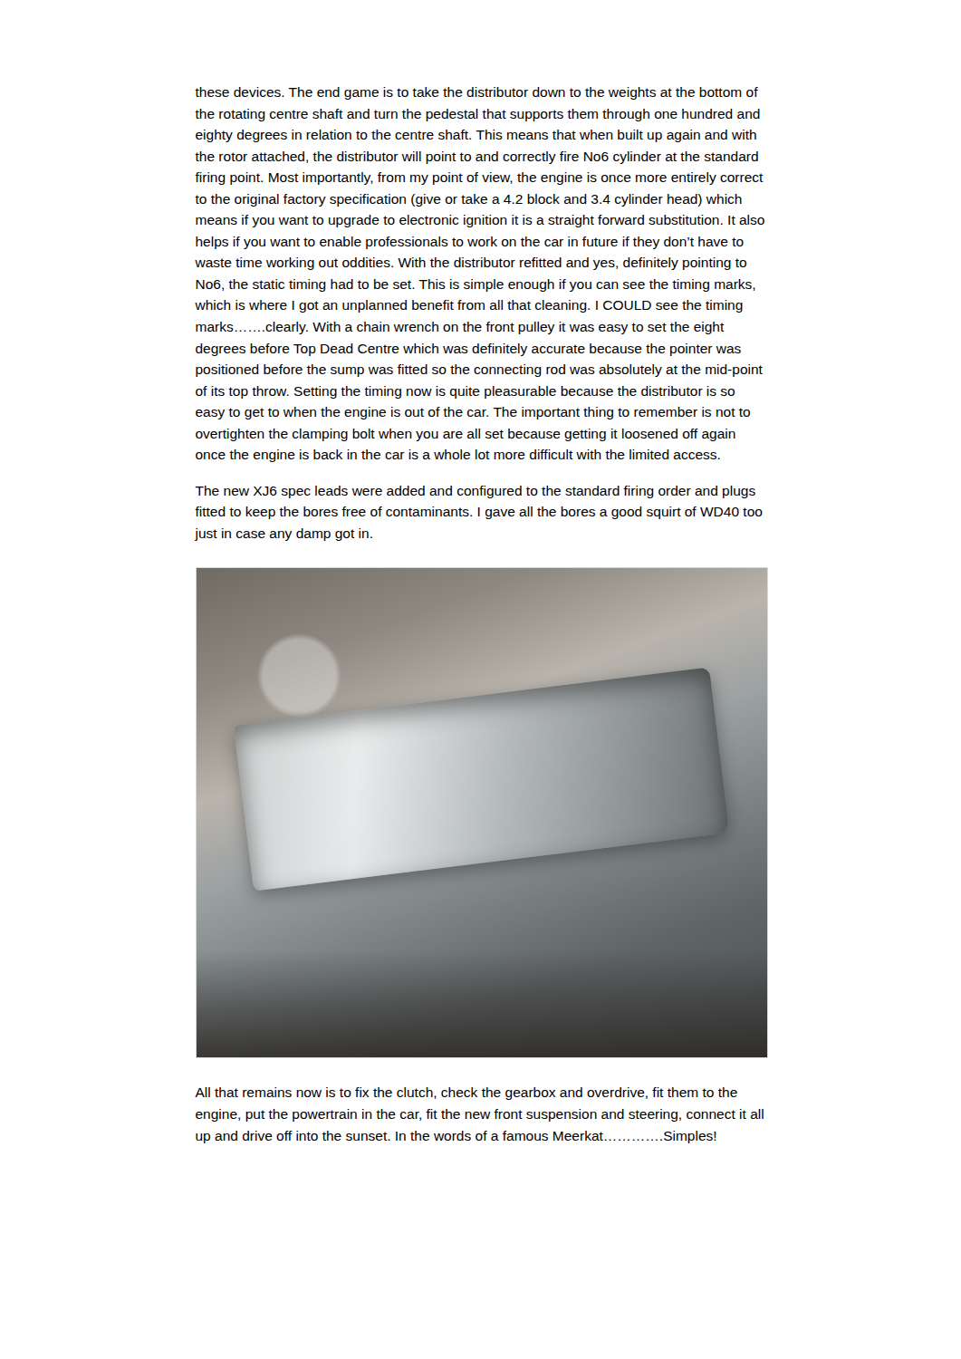these devices. The end game is to take the distributor down to the weights at the bottom of the rotating centre shaft and turn the pedestal that supports them through one hundred and eighty degrees in relation to the centre shaft. This means that when built up again and with the rotor attached, the distributor will point to and correctly fire No6 cylinder at the standard firing point. Most importantly, from my point of view, the engine is once more entirely correct to the original factory specification (give or take a 4.2 block and 3.4 cylinder head) which means if you want to upgrade to electronic ignition it is a straight forward substitution. It also helps if you want to enable professionals to work on the car in future if they don’t have to waste time working out oddities. With the distributor refitted and yes, definitely pointing to No6, the static timing had to be set. This is simple enough if you can see the timing marks, which is where I got an unplanned benefit from all that cleaning. I COULD see the timing marks…….clearly. With a chain wrench on the front pulley it was easy to set the eight degrees before Top Dead Centre which was definitely accurate because the pointer was positioned before the sump was fitted so the connecting rod was absolutely at the mid-point of its top throw. Setting the timing now is quite pleasurable because the distributor is so easy to get to when the engine is out of the car. The important thing to remember is not to overtighten the clamping bolt when you are all set because getting it loosened off again once the engine is back in the car is a whole lot more difficult with the limited access.
The new XJ6 spec leads were added and configured to the standard firing order and plugs fitted to keep the bores free of contaminants. I gave all the bores a good squirt of WD40 too just in case any damp got in.
All that remains now is to fix the clutch, check the gearbox and overdrive, fit them to the engine, put the powertrain in the car, fit the new front suspension and steering, connect it all up and drive off into the sunset. In the words of a famous Meerkat………….Simples!